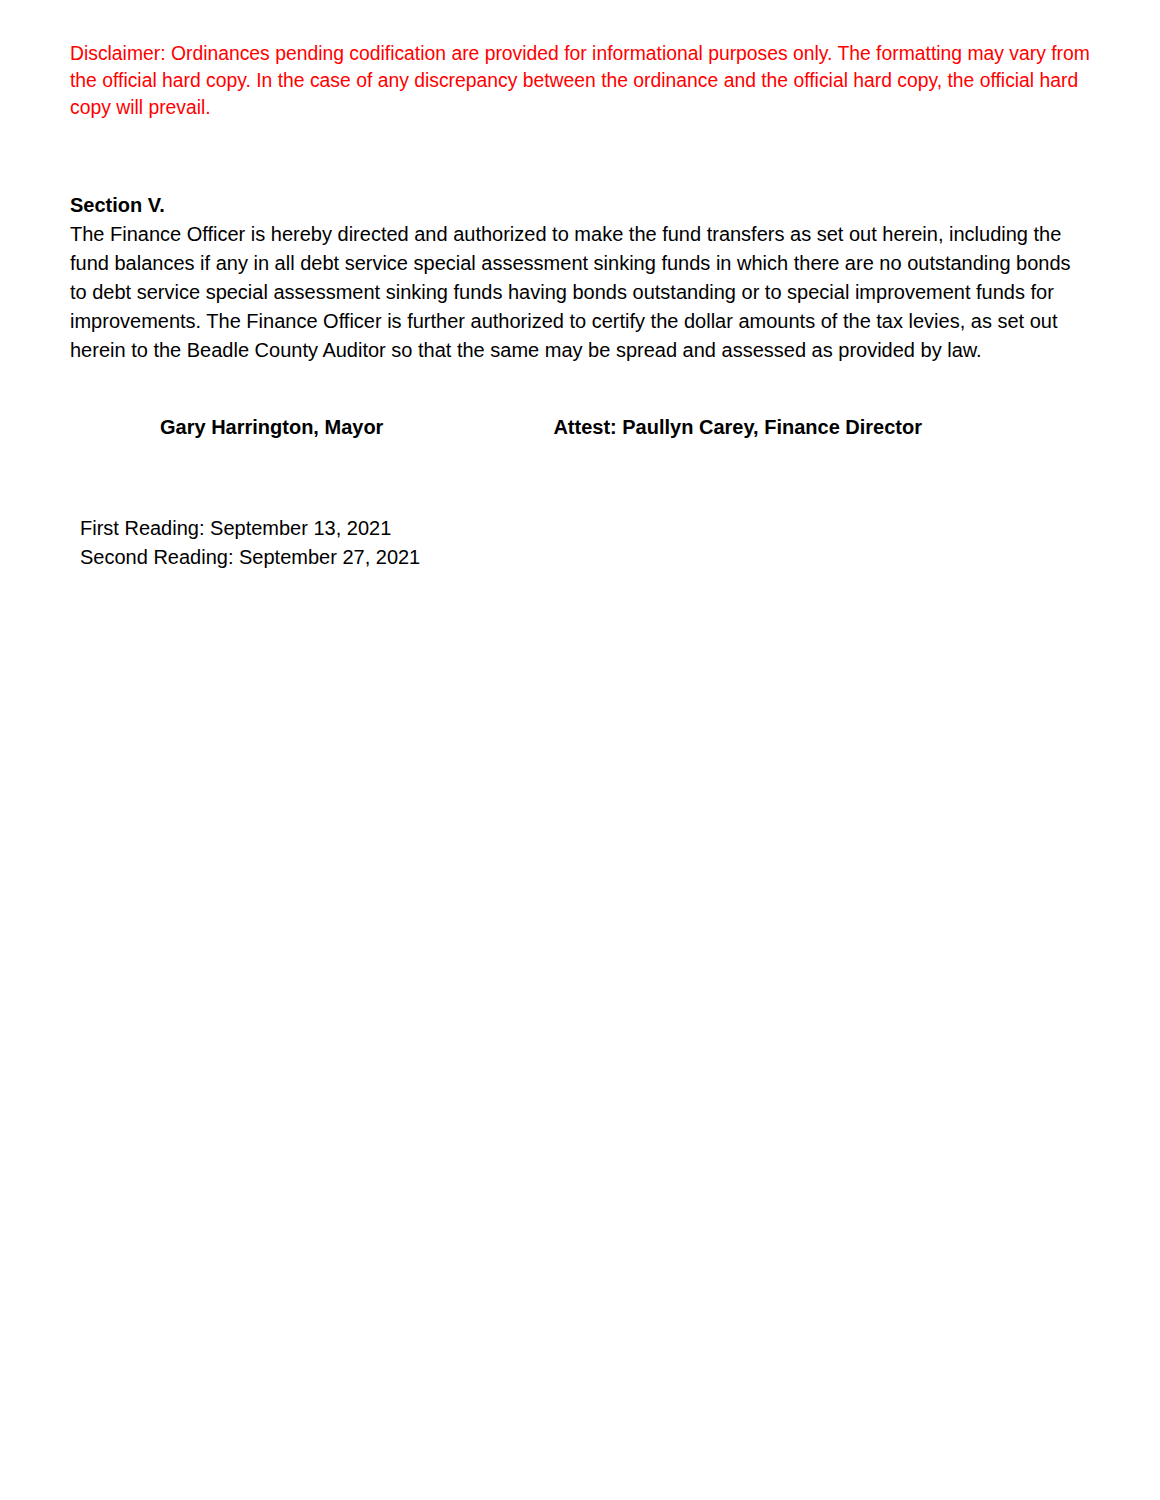Disclaimer: Ordinances pending codification are provided for informational purposes only. The formatting may vary from the official hard copy. In the case of any discrepancy between the ordinance and the official hard copy, the official hard copy will prevail.
Section V.
The Finance Officer is hereby directed and authorized to make the fund transfers as set out herein, including the fund balances if any in all debt service special assessment sinking funds in which there are no outstanding bonds to debt service special assessment sinking funds having bonds outstanding or to special improvement funds for improvements. The Finance Officer is further authorized to certify the dollar amounts of the tax levies, as set out herein to the Beadle County Auditor so that the same may be spread and assessed as provided by law.
Gary Harrington, Mayor Attest: Paullyn Carey, Finance Director
First Reading: September 13, 2021
Second Reading: September 27, 2021